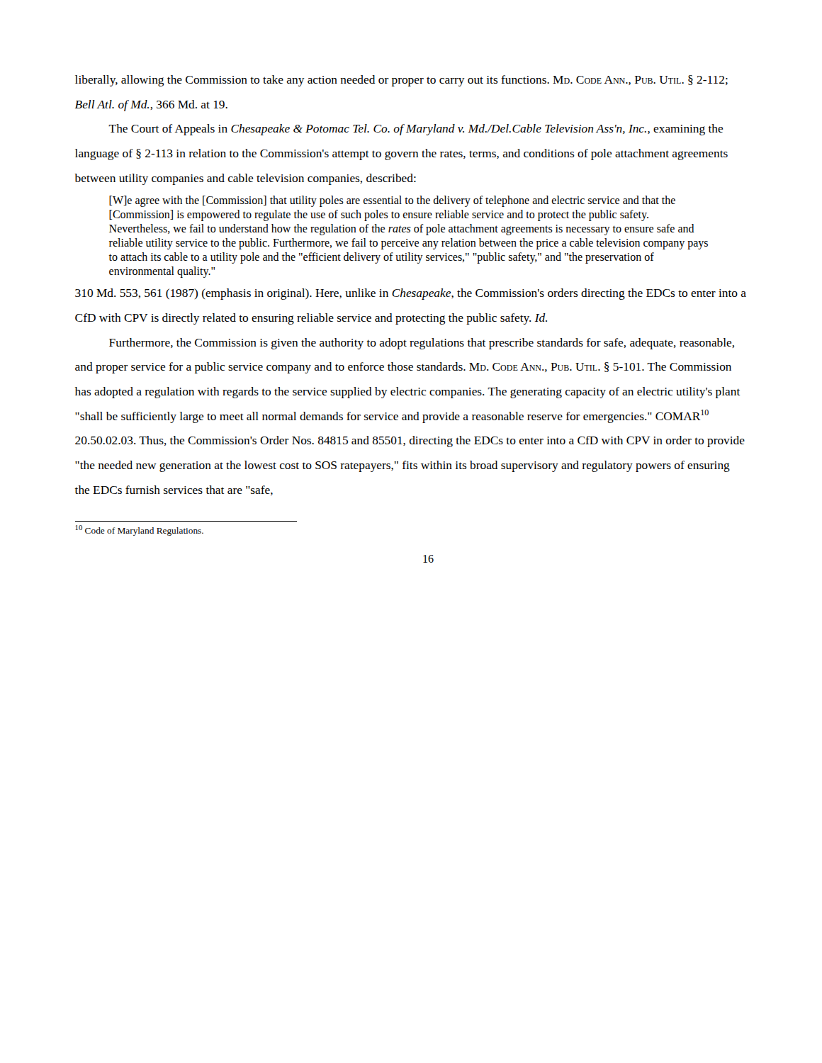liberally, allowing the Commission to take any action needed or proper to carry out its functions. Md. Code Ann., Pub. Util. § 2-112; Bell Atl. of Md., 366 Md. at 19.
The Court of Appeals in Chesapeake & Potomac Tel. Co. of Maryland v. Md./Del.Cable Television Ass'n, Inc., examining the language of § 2-113 in relation to the Commission's attempt to govern the rates, terms, and conditions of pole attachment agreements between utility companies and cable television companies, described:
[W]e agree with the [Commission] that utility poles are essential to the delivery of telephone and electric service and that the [Commission] is empowered to regulate the use of such poles to ensure reliable service and to protect the public safety. Nevertheless, we fail to understand how the regulation of the rates of pole attachment agreements is necessary to ensure safe and reliable utility service to the public. Furthermore, we fail to perceive any relation between the price a cable television company pays to attach its cable to a utility pole and the "efficient delivery of utility services," "public safety," and "the preservation of environmental quality."
310 Md. 553, 561 (1987) (emphasis in original). Here, unlike in Chesapeake, the Commission's orders directing the EDCs to enter into a CfD with CPV is directly related to ensuring reliable service and protecting the public safety. Id.
Furthermore, the Commission is given the authority to adopt regulations that prescribe standards for safe, adequate, reasonable, and proper service for a public service company and to enforce those standards. Md. Code Ann., Pub. Util. § 5-101. The Commission has adopted a regulation with regards to the service supplied by electric companies. The generating capacity of an electric utility's plant "shall be sufficiently large to meet all normal demands for service and provide a reasonable reserve for emergencies." COMAR10 20.50.02.03. Thus, the Commission's Order Nos. 84815 and 85501, directing the EDCs to enter into a CfD with CPV in order to provide "the needed new generation at the lowest cost to SOS ratepayers," fits within its broad supervisory and regulatory powers of ensuring the EDCs furnish services that are "safe,
10 Code of Maryland Regulations.
16